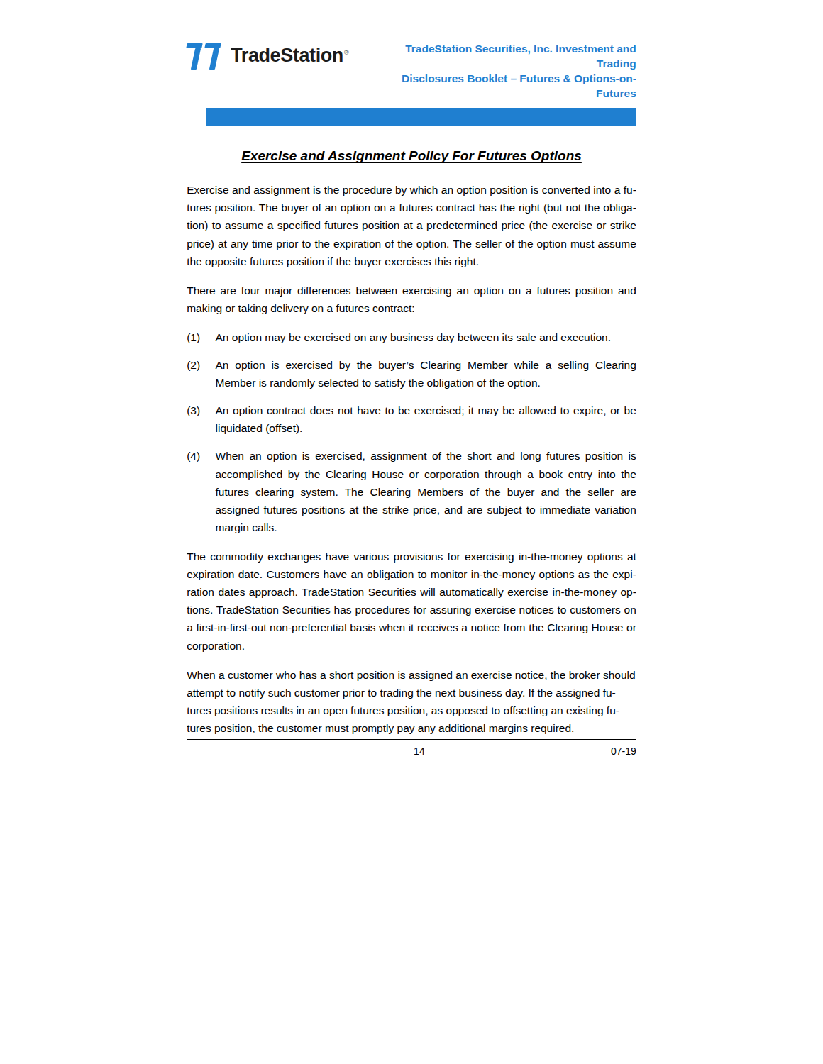TradeStation®
TradeStation Securities, Inc. Investment and Trading
Disclosures Booklet – Futures & Options-on-Futures
Exercise and Assignment Policy For Futures Options
Exercise and assignment is the procedure by which an option position is converted into a futures position. The buyer of an option on a futures contract has the right (but not the obligation) to assume a specified futures position at a predetermined price (the exercise or strike price) at any time prior to the expiration of the option. The seller of the option must assume the opposite futures position if the buyer exercises this right.
There are four major differences between exercising an option on a futures position and making or taking delivery on a futures contract:
(1) An option may be exercised on any business day between its sale and execution.
(2) An option is exercised by the buyer’s Clearing Member while a selling Clearing Member is randomly selected to satisfy the obligation of the option.
(3) An option contract does not have to be exercised; it may be allowed to expire, or be liquidated (offset).
(4) When an option is exercised, assignment of the short and long futures position is accomplished by the Clearing House or corporation through a book entry into the futures clearing system. The Clearing Members of the buyer and the seller are assigned futures positions at the strike price, and are subject to immediate variation margin calls.
The commodity exchanges have various provisions for exercising in-the-money options at expiration date. Customers have an obligation to monitor in-the-money options as the expiration dates approach. TradeStation Securities will automatically exercise in-the-money options. TradeStation Securities has procedures for assuring exercise notices to customers on a first-in-first-out non-preferential basis when it receives a notice from the Clearing House or corporation.
When a customer who has a short position is assigned an exercise notice, the broker should attempt to notify such customer prior to trading the next business day. If the assigned futures positions results in an open futures position, as opposed to offsetting an existing futures position, the customer must promptly pay any additional margins required.
14
07-19